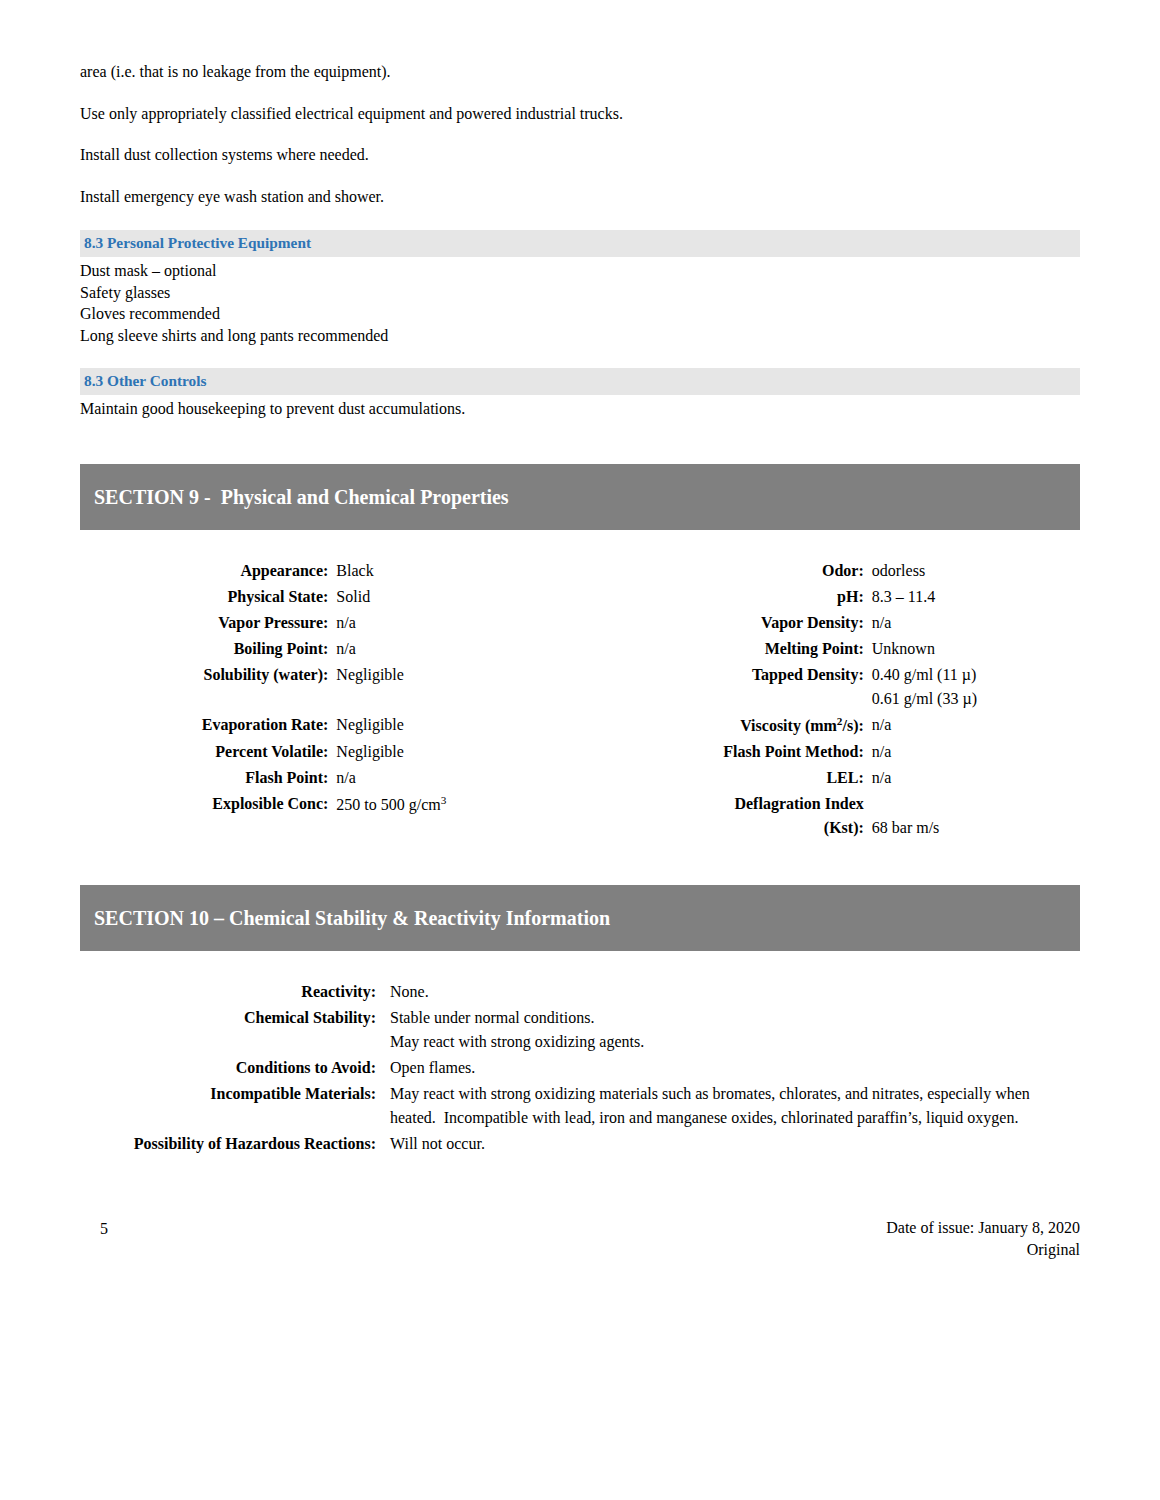area (i.e. that is no leakage from the equipment).
Use only appropriately classified electrical equipment and powered industrial trucks.
Install dust collection systems where needed.
Install emergency eye wash station and shower.
8.3 Personal Protective Equipment
Dust mask – optional
Safety glasses
Gloves recommended
Long sleeve shirts and long pants recommended
8.3 Other Controls
Maintain good housekeeping to prevent dust accumulations.
SECTION 9 - Physical and Chemical Properties
| Appearance: | Black | | Odor: | odorless |
| Physical State: | Solid | | pH: | 8.3 – 11.4 |
| Vapor Pressure: | n/a | | Vapor Density: | n/a |
| Boiling Point: | n/a | | Melting Point: | Unknown |
| Solubility (water): | Negligible | | Tapped Density: | 0.40 g/ml (11 µ) 0.61 g/ml (33 µ) |
| Evaporation Rate: | Negligible | | Viscosity (mm 2 /s): | n/a |
| Percent Volatile: | Negligible | | Flash Point Method: | n/a |
| Flash Point: | n/a | | LEL: | n/a |
| Explosible Conc: | 250 to 500 g/cm 3 | | Deflagration Index (Kst): | 68 bar m/s |
SECTION 10 – Chemical Stability & Reactivity Information
| Reactivity: | None. |
| Chemical Stability: | Stable under normal conditions. May react with strong oxidizing agents. |
| Conditions to Avoid: | Open flames. |
| Incompatible Materials: | May react with strong oxidizing materials such as bromates, chlorates, and nitrates, especially when heated. Incompatible with lead, iron and manganese oxides, chlorinated paraffin’s, liquid oxygen. |
| Possibility of Hazardous Reactions: | Will not occur. |
5
Date of issue: January 8, 2020
Original